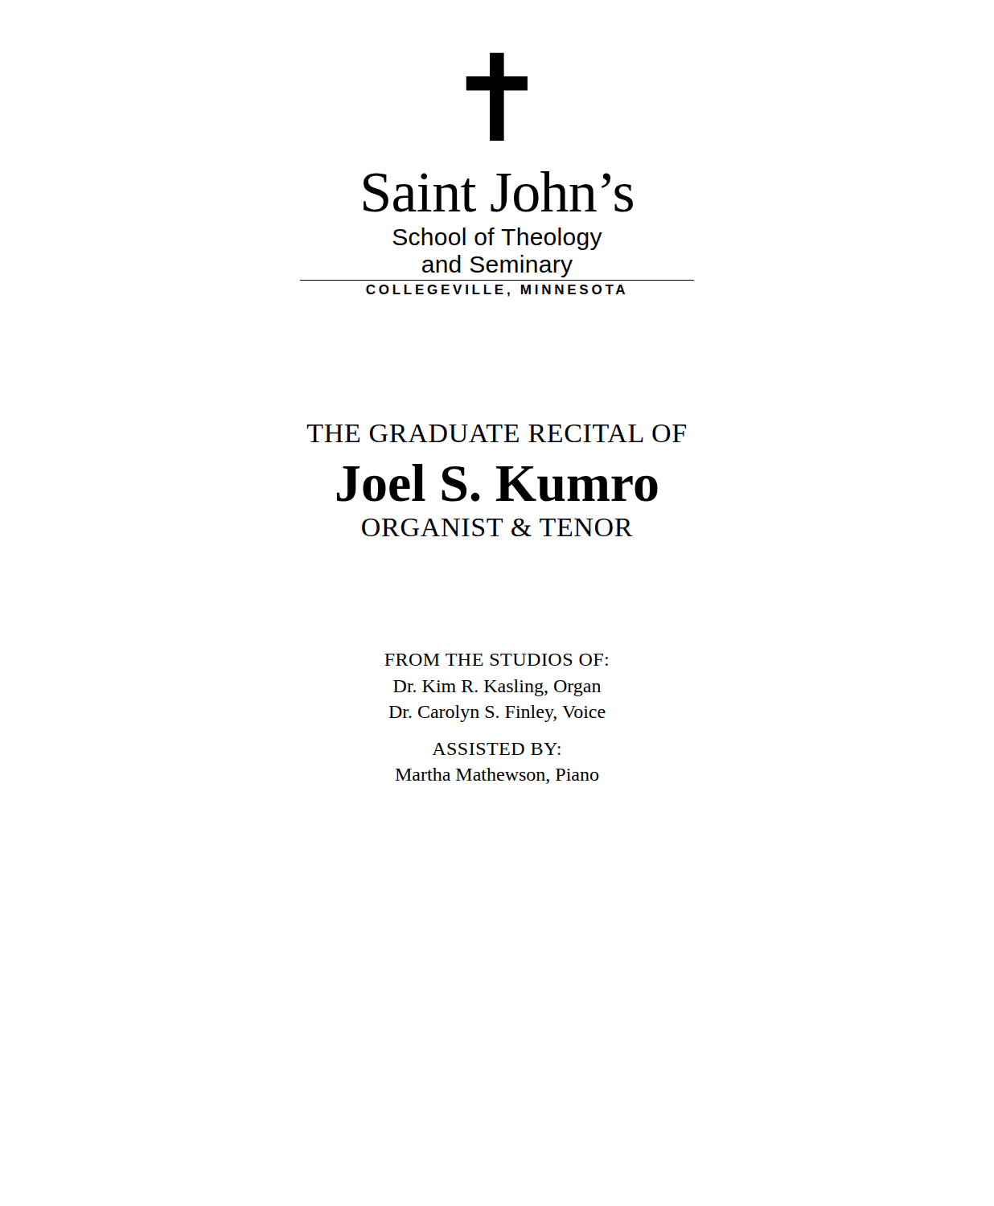✝
Saint John’s
School of Theology
and Seminary
Collegeville, Minnesota
The Graduate Recital of
Joel S. Kumro
Organist & Tenor
From the Studios of:
Dr. Kim R. Kasling, Organ
Dr. Carolyn S. Finley, Voice
Assisted by:
Martha Mathewson, Piano